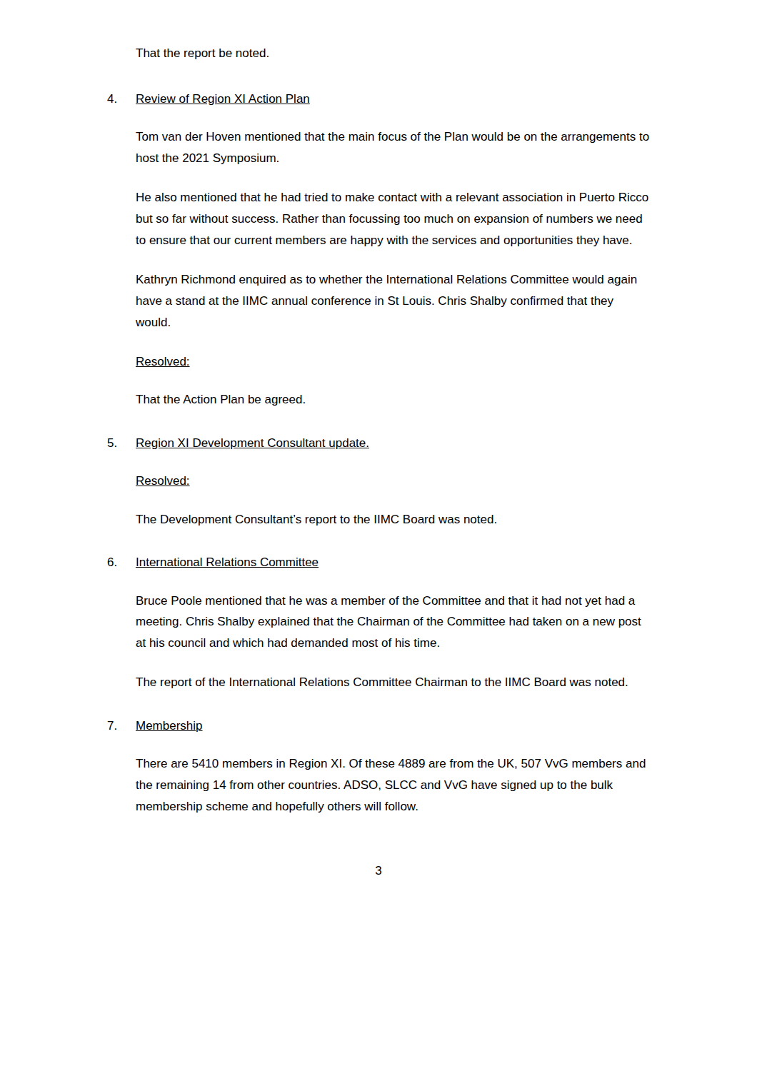That the report be noted.
Review of Region XI Action Plan
Tom van der Hoven mentioned that the main focus of the Plan would be on the arrangements to host the 2021 Symposium.
He also mentioned that he had tried to make contact with a relevant association in Puerto Ricco but so far without success. Rather than focussing too much on expansion of numbers we need to ensure that our current members are happy with the services and opportunities they have.
Kathryn Richmond enquired as to whether the International Relations Committee would again have a stand at the IIMC annual conference in St Louis. Chris Shalby confirmed that they would.
Resolved:
That the Action Plan be agreed.
Region XI Development Consultant update.
Resolved:
The Development Consultant’s report to the IIMC Board was noted.
International Relations Committee
Bruce Poole mentioned that he was a member of the Committee and that it had not yet had a meeting. Chris Shalby explained that the Chairman of the Committee had taken on a new post at his council and which had demanded most of his time.
The report of the International Relations Committee Chairman to the IIMC Board was noted.
Membership
There are 5410 members in Region XI. Of these 4889 are from the UK, 507 VvG members and the remaining 14 from other countries. ADSO, SLCC and VvG have signed up to the bulk membership scheme and hopefully others will follow.
3